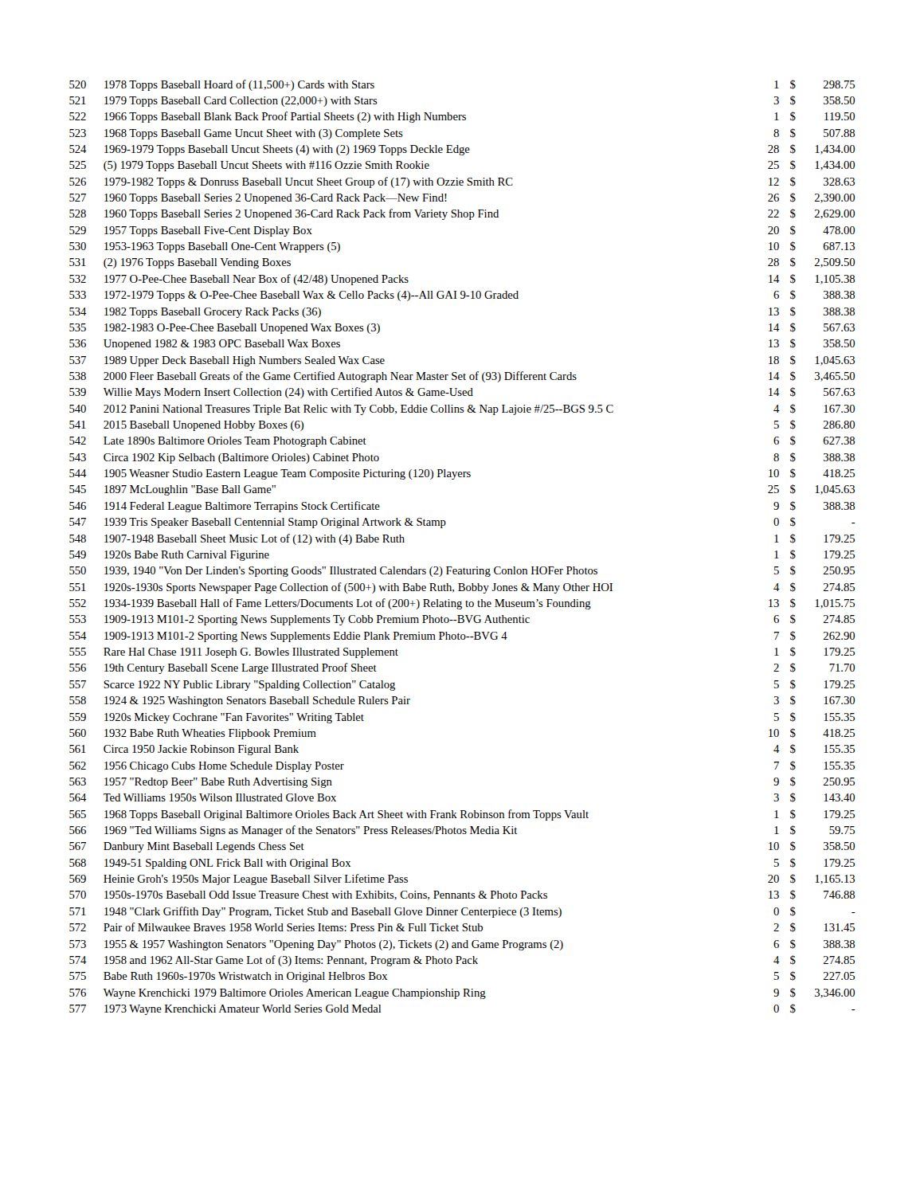| 520 | 1978 Topps Baseball Hoard of (11,500+) Cards with Stars | 1 | $ | 298.75 |
| 521 | 1979 Topps Baseball Card Collection (22,000+) with Stars | 3 | $ | 358.50 |
| 522 | 1966 Topps Baseball Blank Back Proof Partial Sheets (2) with High Numbers | 1 | $ | 119.50 |
| 523 | 1968 Topps Baseball Game Uncut Sheet with (3) Complete Sets | 8 | $ | 507.88 |
| 524 | 1969-1979 Topps Baseball Uncut Sheets (4) with (2) 1969 Topps Deckle Edge | 28 | $ | 1,434.00 |
| 525 | (5) 1979 Topps Baseball Uncut Sheets with #116 Ozzie Smith Rookie | 25 | $ | 1,434.00 |
| 526 | 1979-1982 Topps & Donruss Baseball Uncut Sheet Group of (17) with Ozzie Smith RC | 12 | $ | 328.63 |
| 527 | 1960 Topps Baseball Series 2 Unopened 36-Card Rack Pack—New Find! | 26 | $ | 2,390.00 |
| 528 | 1960 Topps Baseball Series 2 Unopened 36-Card Rack Pack from Variety Shop Find | 22 | $ | 2,629.00 |
| 529 | 1957 Topps Baseball Five-Cent Display Box | 20 | $ | 478.00 |
| 530 | 1953-1963 Topps Baseball One-Cent Wrappers (5) | 10 | $ | 687.13 |
| 531 | (2) 1976 Topps Baseball Vending Boxes | 28 | $ | 2,509.50 |
| 532 | 1977 O-Pee-Chee Baseball Near Box of (42/48) Unopened Packs | 14 | $ | 1,105.38 |
| 533 | 1972-1979 Topps & O-Pee-Chee Baseball Wax & Cello Packs (4)--All GAI 9-10 Graded | 6 | $ | 388.38 |
| 534 | 1982 Topps Baseball Grocery Rack Packs (36) | 13 | $ | 388.38 |
| 535 | 1982-1983 O-Pee-Chee Baseball Unopened Wax Boxes (3) | 14 | $ | 567.63 |
| 536 | Unopened 1982 & 1983 OPC Baseball Wax Boxes | 13 | $ | 358.50 |
| 537 | 1989 Upper Deck Baseball High Numbers Sealed Wax Case | 18 | $ | 1,045.63 |
| 538 | 2000 Fleer Baseball Greats of the Game Certified Autograph Near Master Set of (93) Different Cards | 14 | $ | 3,465.50 |
| 539 | Willie Mays Modern Insert Collection (24) with Certified Autos & Game-Used | 14 | $ | 567.63 |
| 540 | 2012 Panini National Treasures Triple Bat Relic with Ty Cobb, Eddie Collins & Nap Lajoie #/25--BGS 9.5 C | 4 | $ | 167.30 |
| 541 | 2015 Baseball Unopened Hobby Boxes (6) | 5 | $ | 286.80 |
| 542 | Late 1890s Baltimore Orioles Team Photograph Cabinet | 6 | $ | 627.38 |
| 543 | Circa 1902 Kip Selbach (Baltimore Orioles) Cabinet Photo | 8 | $ | 388.38 |
| 544 | 1905 Weasner Studio Eastern League Team Composite Picturing (120) Players | 10 | $ | 418.25 |
| 545 | 1897 McLoughlin "Base Ball Game" | 25 | $ | 1,045.63 |
| 546 | 1914 Federal League Baltimore Terrapins Stock Certificate | 9 | $ | 388.38 |
| 547 | 1939 Tris Speaker Baseball Centennial Stamp Original Artwork & Stamp | 0 | $ | - |
| 548 | 1907-1948 Baseball Sheet Music Lot of (12) with (4) Babe Ruth | 1 | $ | 179.25 |
| 549 | 1920s Babe Ruth Carnival Figurine | 1 | $ | 179.25 |
| 550 | 1939, 1940 "Von Der Linden's Sporting Goods" Illustrated Calendars (2) Featuring Conlon HOFer Photos | 5 | $ | 250.95 |
| 551 | 1920s-1930s Sports Newspaper Page Collection of (500+) with Babe Ruth, Bobby Jones & Many Other HOI | 4 | $ | 274.85 |
| 552 | 1934-1939 Baseball Hall of Fame Letters/Documents Lot of (200+) Relating to the Museum’s Founding | 13 | $ | 1,015.75 |
| 553 | 1909-1913 M101-2 Sporting News Supplements Ty Cobb Premium Photo--BVG Authentic | 6 | $ | 274.85 |
| 554 | 1909-1913 M101-2 Sporting News Supplements Eddie Plank Premium Photo--BVG 4 | 7 | $ | 262.90 |
| 555 | Rare Hal Chase 1911 Joseph G. Bowles Illustrated Supplement | 1 | $ | 179.25 |
| 556 | 19th Century Baseball Scene Large Illustrated Proof Sheet | 2 | $ | 71.70 |
| 557 | Scarce 1922 NY Public Library "Spalding Collection" Catalog | 5 | $ | 179.25 |
| 558 | 1924 & 1925 Washington Senators Baseball Schedule Rulers Pair | 3 | $ | 167.30 |
| 559 | 1920s Mickey Cochrane "Fan Favorites" Writing Tablet | 5 | $ | 155.35 |
| 560 | 1932 Babe Ruth Wheaties Flipbook Premium | 10 | $ | 418.25 |
| 561 | Circa 1950 Jackie Robinson Figural Bank | 4 | $ | 155.35 |
| 562 | 1956 Chicago Cubs Home Schedule Display Poster | 7 | $ | 155.35 |
| 563 | 1957 "Redtop Beer" Babe Ruth Advertising Sign | 9 | $ | 250.95 |
| 564 | Ted Williams 1950s Wilson Illustrated Glove Box | 3 | $ | 143.40 |
| 565 | 1968 Topps Baseball Original Baltimore Orioles Back Art Sheet with Frank Robinson from Topps Vault | 1 | $ | 179.25 |
| 566 | 1969 "Ted Williams Signs as Manager of the Senators" Press Releases/Photos Media Kit | 1 | $ | 59.75 |
| 567 | Danbury Mint Baseball Legends Chess Set | 10 | $ | 358.50 |
| 568 | 1949-51 Spalding ONL Frick Ball with Original Box | 5 | $ | 179.25 |
| 569 | Heinie Groh's 1950s Major League Baseball Silver Lifetime Pass | 20 | $ | 1,165.13 |
| 570 | 1950s-1970s Baseball Odd Issue Treasure Chest with Exhibits, Coins, Pennants & Photo Packs | 13 | $ | 746.88 |
| 571 | 1948 "Clark Griffith Day" Program, Ticket Stub and Baseball Glove Dinner Centerpiece (3 Items) | 0 | $ | - |
| 572 | Pair of Milwaukee Braves 1958 World Series Items: Press Pin & Full Ticket Stub | 2 | $ | 131.45 |
| 573 | 1955 & 1957 Washington Senators "Opening Day" Photos (2), Tickets (2) and Game Programs (2) | 6 | $ | 388.38 |
| 574 | 1958 and 1962 All-Star Game Lot of (3) Items: Pennant, Program & Photo Pack | 4 | $ | 274.85 |
| 575 | Babe Ruth 1960s-1970s Wristwatch in Original Helbros Box | 5 | $ | 227.05 |
| 576 | Wayne Krenchicki 1979 Baltimore Orioles American League Championship Ring | 9 | $ | 3,346.00 |
| 577 | 1973 Wayne Krenchicki Amateur World Series Gold Medal | 0 | $ | - |